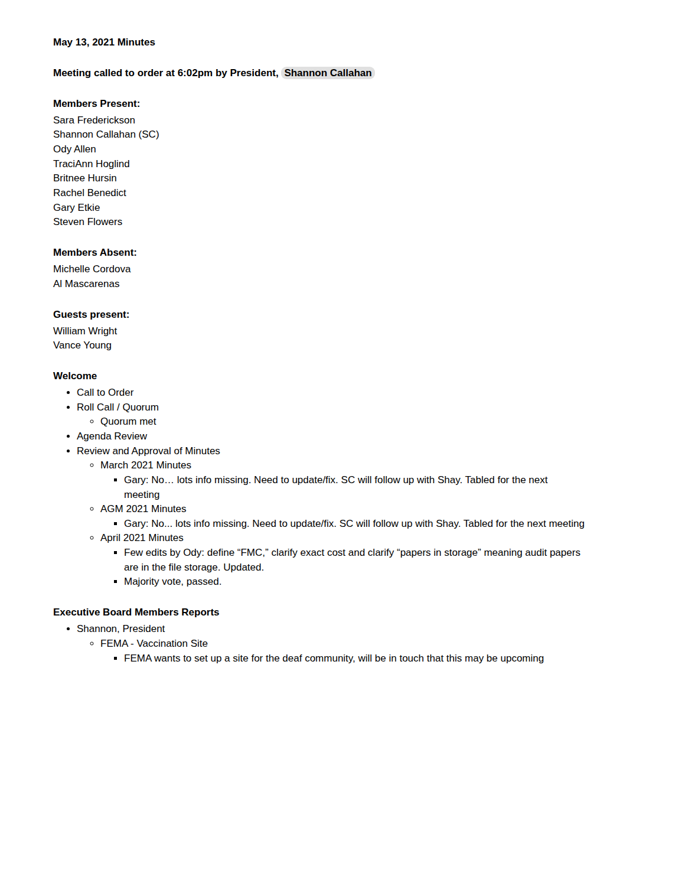May 13, 2021 Minutes
Meeting called to order at 6:02pm by President, Shannon Callahan
Members Present:
Sara Frederickson
Shannon Callahan (SC)
Ody Allen
TraciAnn Hoglind
Britnee Hursin
Rachel Benedict
Gary Etkie
Steven Flowers
Members Absent:
Michelle Cordova
Al Mascarenas
Guests present:
William Wright
Vance Young
Welcome
Call to Order
Roll Call / Quorum
Quorum met
Agenda Review
Review and Approval of Minutes
March 2021 Minutes
Gary: No… lots info missing. Need to update/fix. SC will follow up with Shay. Tabled for the next meeting
AGM 2021 Minutes
Gary: No... lots info missing. Need to update/fix. SC will follow up with Shay. Tabled for the next meeting
April 2021 Minutes
Few edits by Ody: define “FMC,” clarify exact cost and clarify “papers in storage” meaning audit papers are in the file storage. Updated.
Majority vote, passed.
Executive Board Members Reports
Shannon, President
FEMA - Vaccination Site
FEMA wants to set up a site for the deaf community, will be in touch that this may be upcoming